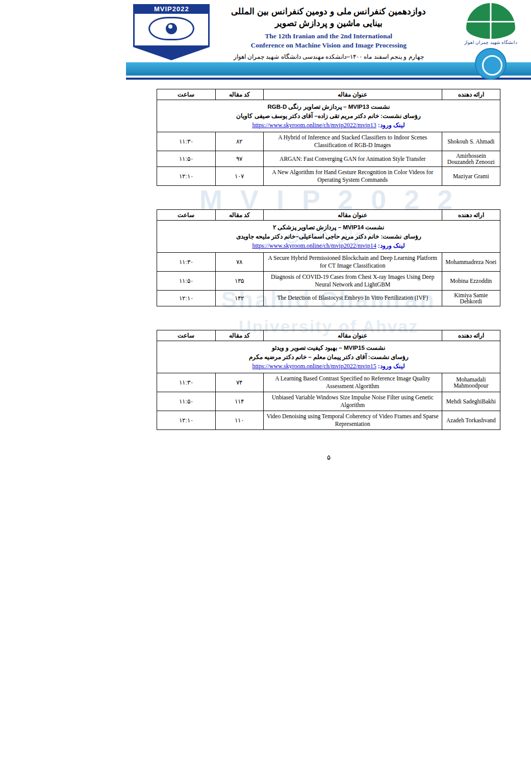M V I P 2 0 2 2
دوازدهمین
Shahid Chamran
University of Ahvaz
MVIP2022
دانشگاه شهید چمران اهواز
دوازدهمین کنفرانس ملی و دومین کنفرانس بین المللی
بینایی ماشین و پردازش تصویر
The 12th Iranian and the 2nd International
Conference on Machine Vision and Image Processing
چهارم و پنجم اسفند ماه ۱۴۰۰–دانشکده مهندسی دانشگاه شهید چمران اهواز
| نشست MVIP13 – پردازش تصاویر رنگی RGB-D |
| رؤسای نشست: خانم دکتر مریم تقی زاده– آقای دکتر یوسف صیفی کاویان |
| لینک ورود: https://www.skyroom.online/ch/mvip2022/mvip13 |
| ارائه دهنده | عنوان مقاله | کد مقاله | ساعت |
| Shokouh S. Ahmadi | A Hybrid of Inference and Stacked Classifiers to Indoor Scenes Classification of RGB-D Images | ۸۲ | ۱۱:۳۰ |
| Amirhossein Douzandeh Zenoozi | ARGAN: Fast Converging GAN for Animation Style Transfer | ۹۷ | ۱۱:۵۰ |
| Maziyar Grami | A New Algorithm for Hand Gesture Recognition in Color Videos for Operating System Commands | ۱۰۷ | ۱۲:۱۰ |
| نشست MVIP14 – پردازش تصاویر پزشکی ۲ |
| رؤسای نشست: خانم دکتر مریم حاجی اسماعیلی–خانم دکتر ملیحه جاویدی |
| لینک ورود: https://www.skyroom.online/ch/mvip2022/mvip14 |
| ارائه دهنده | عنوان مقاله | کد مقاله | ساعت |
| Mohammadreza Noei | A Secure Hybrid Permissioned Blockchain and Deep Learning Platform for CT Image Classification | ۷۸ | ۱۱:۳۰ |
| Mobina Ezzoddin | Diagnosis of COVID-19 Cases from Chest X-ray Images Using Deep Neural Network and LightGBM | ۱۳۵ | ۱۱:۵۰ |
| Kimiya Samie Dehkordi | The Detection of Blastocyst Embryo In Vitro Fertilization (IVF) | ۱۴۲ | ۱۲:۱۰ |
| نشست MVIP15 – بهبود کیفیت تصویر و ویدئو |
| رؤسای نشست: آقای دکتر پیمان معلم – خانم دکتر مرضیه مکرم |
| لینک ورود: https://www.skyroom.online/ch/mvip2022/mvip15 |
| ارائه دهنده | عنوان مقاله | کد مقاله | ساعت |
| Mohamadali Mahmoodpour | A Learning Based Contrast Specified no Reference Image Quality Assessment Algorithm | ۷۴ | ۱۱:۳۰ |
| Mehdi SadeghiBakhi | Unbiased Variable Windows Size Impulse Noise Filter using Genetic Algorithm | ۱۱۴ | ۱۱:۵۰ |
| Azadeh Torkashvand | Video Denoising using Temporal Coherency of Video Frames and Sparse Representation | ۱۱۰ | ۱۲:۱۰ |
۵